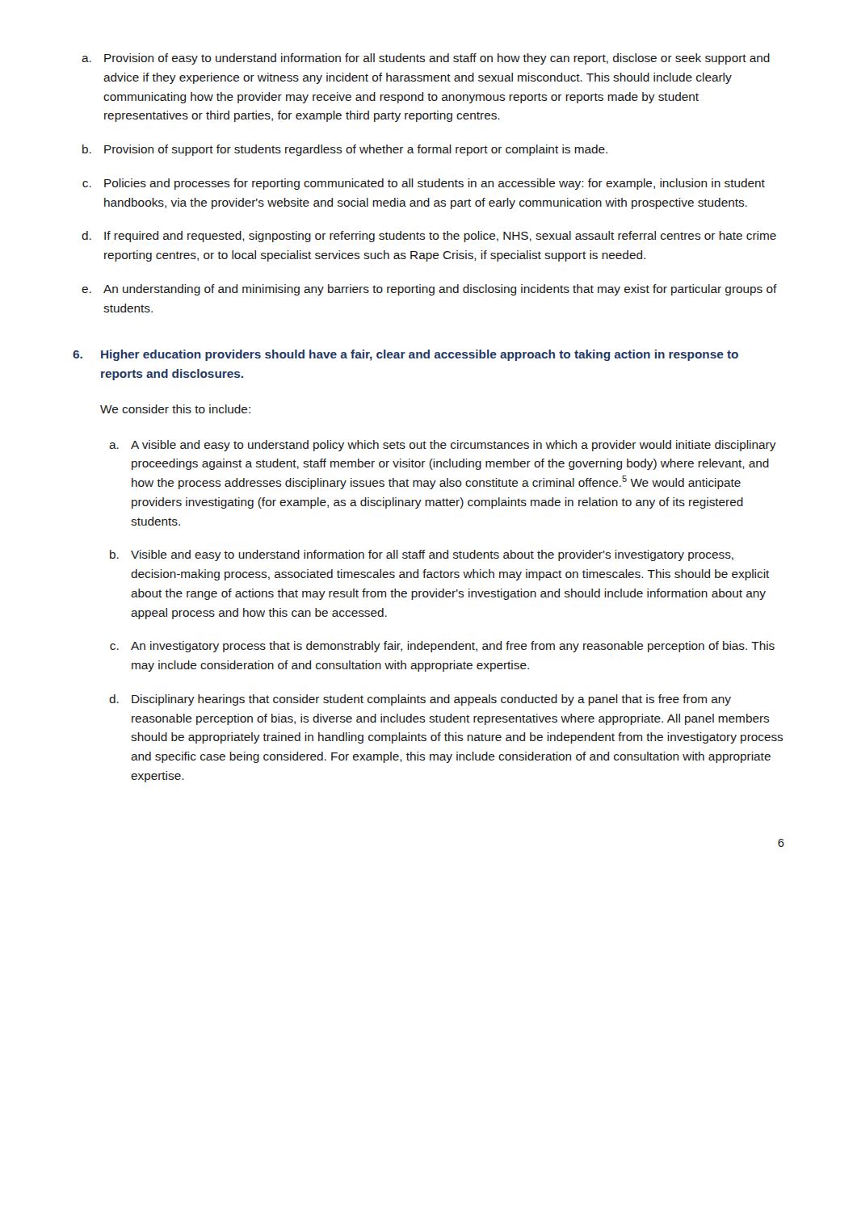Provision of easy to understand information for all students and staff on how they can report, disclose or seek support and advice if they experience or witness any incident of harassment and sexual misconduct. This should include clearly communicating how the provider may receive and respond to anonymous reports or reports made by student representatives or third parties, for example third party reporting centres.
Provision of support for students regardless of whether a formal report or complaint is made.
Policies and processes for reporting communicated to all students in an accessible way: for example, inclusion in student handbooks, via the provider's website and social media and as part of early communication with prospective students.
If required and requested, signposting or referring students to the police, NHS, sexual assault referral centres or hate crime reporting centres, or to local specialist services such as Rape Crisis, if specialist support is needed.
An understanding of and minimising any barriers to reporting and disclosing incidents that may exist for particular groups of students.
Higher education providers should have a fair, clear and accessible approach to taking action in response to reports and disclosures.
We consider this to include:
A visible and easy to understand policy which sets out the circumstances in which a provider would initiate disciplinary proceedings against a student, staff member or visitor (including member of the governing body) where relevant, and how the process addresses disciplinary issues that may also constitute a criminal offence.5 We would anticipate providers investigating (for example, as a disciplinary matter) complaints made in relation to any of its registered students.
Visible and easy to understand information for all staff and students about the provider's investigatory process, decision-making process, associated timescales and factors which may impact on timescales. This should be explicit about the range of actions that may result from the provider's investigation and should include information about any appeal process and how this can be accessed.
An investigatory process that is demonstrably fair, independent, and free from any reasonable perception of bias. This may include consideration of and consultation with appropriate expertise.
Disciplinary hearings that consider student complaints and appeals conducted by a panel that is free from any reasonable perception of bias, is diverse and includes student representatives where appropriate. All panel members should be appropriately trained in handling complaints of this nature and be independent from the investigatory process and specific case being considered. For example, this may include consideration of and consultation with appropriate expertise.
6